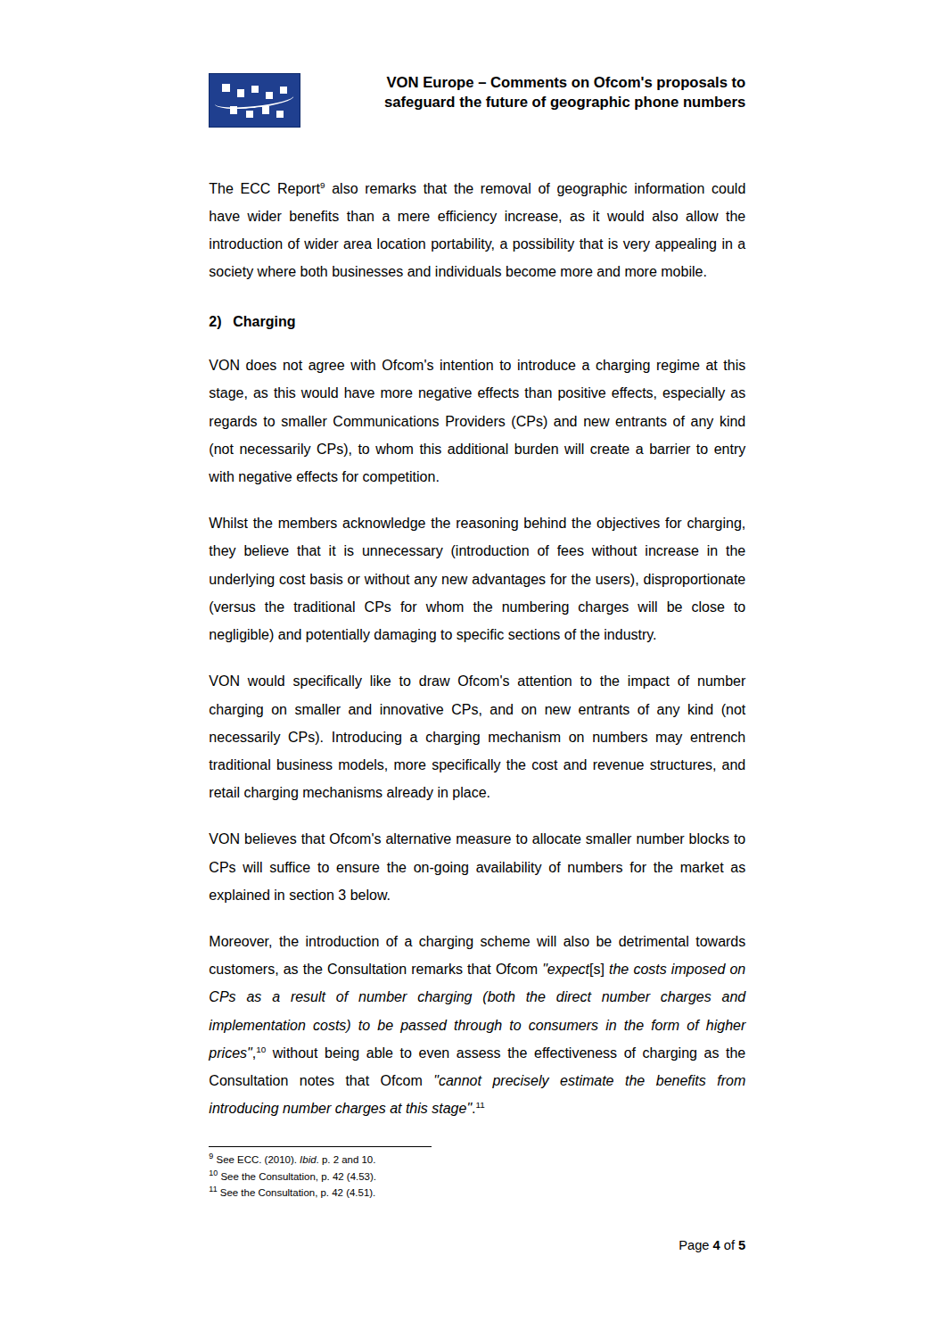VON Europe – Comments on Ofcom's proposals to
safeguard the future of geographic phone numbers
The ECC Report9 also remarks that the removal of geographic information could have wider benefits than a mere efficiency increase, as it would also allow the introduction of wider area location portability, a possibility that is very appealing in a society where both businesses and individuals become more and more mobile.
2) Charging
VON does not agree with Ofcom's intention to introduce a charging regime at this stage, as this would have more negative effects than positive effects, especially as regards to smaller Communications Providers (CPs) and new entrants of any kind (not necessarily CPs), to whom this additional burden will create a barrier to entry with negative effects for competition.
Whilst the members acknowledge the reasoning behind the objectives for charging, they believe that it is unnecessary (introduction of fees without increase in the underlying cost basis or without any new advantages for the users), disproportionate (versus the traditional CPs for whom the numbering charges will be close to negligible) and potentially damaging to specific sections of the industry.
VON would specifically like to draw Ofcom's attention to the impact of number charging on smaller and innovative CPs, and on new entrants of any kind (not necessarily CPs). Introducing a charging mechanism on numbers may entrench traditional business models, more specifically the cost and revenue structures, and retail charging mechanisms already in place.
VON believes that Ofcom's alternative measure to allocate smaller number blocks to CPs will suffice to ensure the on-going availability of numbers for the market as explained in section 3 below.
Moreover, the introduction of a charging scheme will also be detrimental towards customers, as the Consultation remarks that Ofcom "expect[s] the costs imposed on CPs as a result of number charging (both the direct number charges and implementation costs) to be passed through to consumers in the form of higher prices",10 without being able to even assess the effectiveness of charging as the Consultation notes that Ofcom "cannot precisely estimate the benefits from introducing number charges at this stage".11
9 See ECC. (2010). Ibid. p. 2 and 10.
10 See the Consultation, p. 42 (4.53).
11 See the Consultation, p. 42 (4.51).
Page 4 of 5